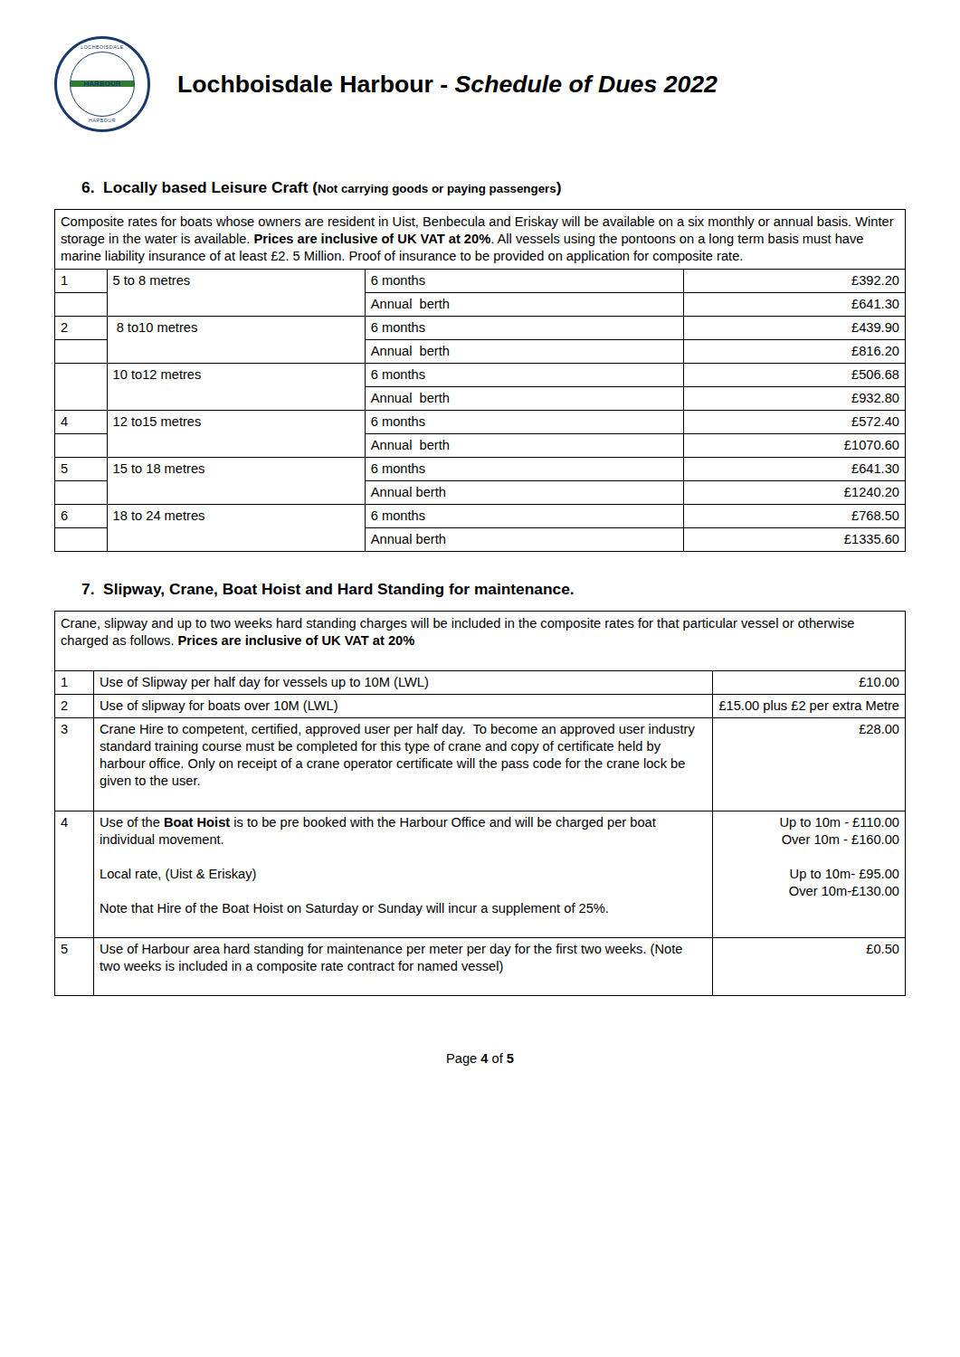LOCHBOISDALE
HARBOUR
HARBOUR
Lochboisdale Harbour - Schedule of Dues 2022
6. Locally based Leisure Craft (Not carrying goods or paying passengers)
| Composite rates for boats whose owners are resident in Uist, Benbecula and Eriskay will be available on a six monthly or annual basis. Winter storage in the water is available. Prices are inclusive of UK VAT at 20% . All vessels using the pontoons on a long term basis must have marine liability insurance of at least £2. 5 Million. Proof of insurance to be provided on application for composite rate. |
| 1 | 5 to 8 metres | 6 months | £392.20 |
| | Annual berth | £641.30 |
| 2 | 8 to10 metres | 6 months | £439.90 |
| | Annual berth | £816.20 |
| | 10 to12 metres | 6 months | £506.68 |
| Annual berth | £932.80 |
| 4 | 12 to15 metres | 6 months | £572.40 |
| | Annual berth | £1070.60 |
| 5 | 15 to 18 metres | 6 months | £641.30 |
| | Annual berth | £1240.20 |
| 6 | 18 to 24 metres | 6 months | £768.50 |
| | Annual berth | £1335.60 |
7. Slipway, Crane, Boat Hoist and Hard Standing for maintenance.
| Crane, slipway and up to two weeks hard standing charges will be included in the composite rates for that particular vessel or otherwise charged as follows. Prices are inclusive of UK VAT at 20% |
| 1 | Use of Slipway per half day for vessels up to 10M (LWL) | £10.00 |
| 2 | Use of slipway for boats over 10M (LWL) | £15.00 plus £2 per extra Metre |
| 3 | Crane Hire to competent, certified, approved user per half day. To become an approved user industry standard training course must be completed for this type of crane and copy of certificate held by harbour office. Only on receipt of a crane operator certificate will the pass code for the crane lock be given to the user. | £28.00 |
| 4 | Use of the Boat Hoist is to be pre booked with the Harbour Office and will be charged per boat individual movement. Local rate, (Uist & Eriskay) Note that Hire of the Boat Hoist on Saturday or Sunday will incur a supplement of 25%. | Up to 10m - £110.00 Over 10m - £160.00 Up to 10m- £95.00 Over 10m-£130.00 |
| 5 | Use of Harbour area hard standing for maintenance per meter per day for the first two weeks. (Note two weeks is included in a composite rate contract for named vessel) | £0.50 |
Page 4 of 5